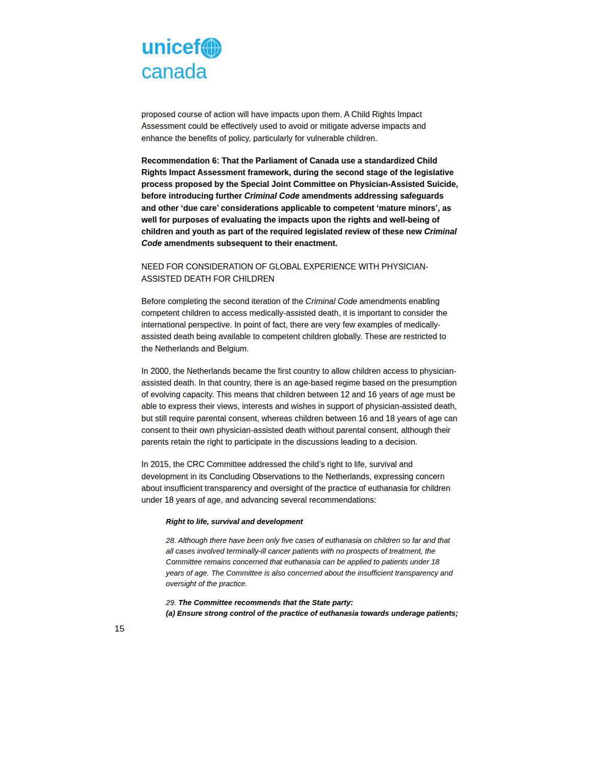unicef
canada
proposed course of action will have impacts upon them. A Child Rights Impact Assessment could be effectively used to avoid or mitigate adverse impacts and enhance the benefits of policy, particularly for vulnerable children.
Recommendation 6: That the Parliament of Canada use a standardized Child Rights Impact Assessment framework, during the second stage of the legislative process proposed by the Special Joint Committee on Physician-Assisted Suicide, before introducing further Criminal Code amendments addressing safeguards and other ‘due care’ considerations applicable to competent ‘mature minors’, as well for purposes of evaluating the impacts upon the rights and well-being of children and youth as part of the required legislated review of these new Criminal Code amendments subsequent to their enactment.
NEED FOR CONSIDERATION OF GLOBAL EXPERIENCE WITH PHYSICIAN-ASSISTED DEATH FOR CHILDREN
Before completing the second iteration of the Criminal Code amendments enabling competent children to access medically-assisted death, it is important to consider the international perspective. In point of fact, there are very few examples of medically-assisted death being available to competent children globally. These are restricted to the Netherlands and Belgium.
In 2000, the Netherlands became the first country to allow children access to physician-assisted death. In that country, there is an age-based regime based on the presumption of evolving capacity. This means that children between 12 and 16 years of age must be able to express their views, interests and wishes in support of physician-assisted death, but still require parental consent, whereas children between 16 and 18 years of age can consent to their own physician-assisted death without parental consent, although their parents retain the right to participate in the discussions leading to a decision.
In 2015, the CRC Committee addressed the child’s right to life, survival and development in its Concluding Observations to the Netherlands, expressing concern about insufficient transparency and oversight of the practice of euthanasia for children under 18 years of age, and advancing several recommendations:
Right to life, survival and development
28. Although there have been only five cases of euthanasia on children so far and that all cases involved terminally-ill cancer patients with no prospects of treatment, the Committee remains concerned that euthanasia can be applied to patients under 18 years of age. The Committee is also concerned about the insufficient transparency and oversight of the practice.
29. The Committee recommends that the State party:
(a) Ensure strong control of the practice of euthanasia towards underage patients;
15